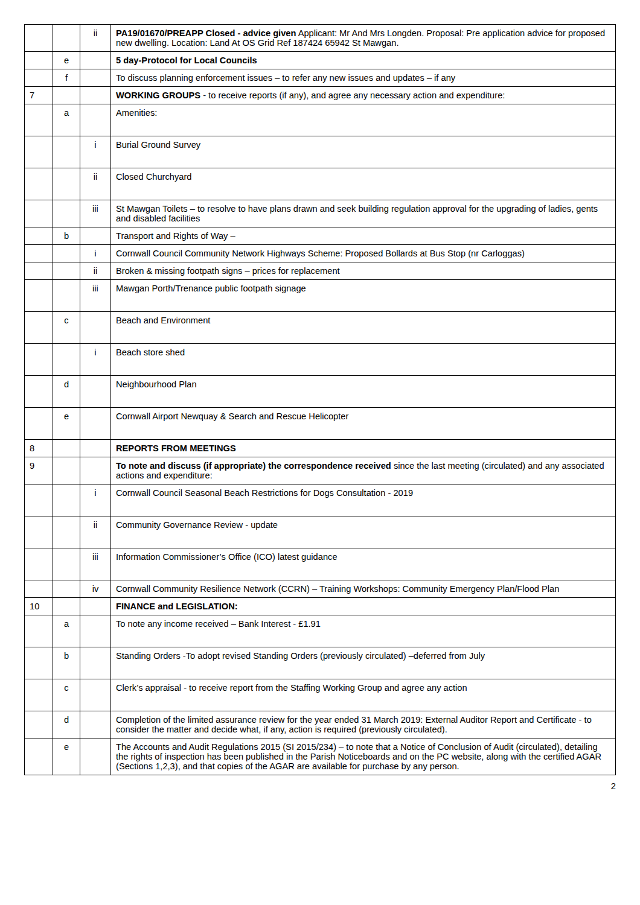| | | ii | PA19/01670/PREAPP Closed - advice given Applicant: Mr And Mrs Longden. Proposal: Pre application advice for proposed new dwelling. Location: Land At OS Grid Ref 187424 65942 St Mawgan. |
| | e | | 5 day-Protocol for Local Councils |
| | f | | To discuss planning enforcement issues – to refer any new issues and updates – if any |
| 7 | | | WORKING GROUPS - to receive reports (if any), and agree any necessary action and expenditure: |
| | a | | Amenities: |
| | | i | Burial Ground Survey |
| | | ii | Closed Churchyard |
| | | iii | St Mawgan Toilets – to resolve to have plans drawn and seek building regulation approval for the upgrading of ladies, gents and disabled facilities |
| | b | | Transport and Rights of Way – |
| | | i | Cornwall Council Community Network Highways Scheme: Proposed Bollards at Bus Stop (nr Carloggas) |
| | | ii | Broken & missing footpath signs – prices for replacement |
| | | iii | Mawgan Porth/Trenance public footpath signage |
| | c | | Beach and Environment |
| | | i | Beach store shed |
| | d | | Neighbourhood Plan |
| | e | | Cornwall Airport Newquay & Search and Rescue Helicopter |
| 8 | | | REPORTS FROM MEETINGS |
| 9 | | | To note and discuss (if appropriate) the correspondence received since the last meeting (circulated) and any associated actions and expenditure: |
| | | i | Cornwall Council Seasonal Beach Restrictions for Dogs Consultation - 2019 |
| | | ii | Community Governance Review - update |
| | | iii | Information Commissioner’s Office (ICO) latest guidance |
| | | iv | Cornwall Community Resilience Network (CCRN) – Training Workshops: Community Emergency Plan/Flood Plan |
| 10 | | | FINANCE and LEGISLATION: |
| | a | | To note any income received – Bank Interest - £1.91 |
| | b | | Standing Orders -To adopt revised Standing Orders (previously circulated) –deferred from July |
| | c | | Clerk’s appraisal - to receive report from the Staffing Working Group and agree any action |
| | d | | Completion of the limited assurance review for the year ended 31 March 2019: External Auditor Report and Certificate - to consider the matter and decide what, if any, action is required (previously circulated). |
| | e | | The Accounts and Audit Regulations 2015 (SI 2015/234) – to note that a Notice of Conclusion of Audit (circulated), detailing the rights of inspection has been published in the Parish Noticeboards and on the PC website, along with the certified AGAR (Sections 1,2,3), and that copies of the AGAR are available for purchase by any person. |
2